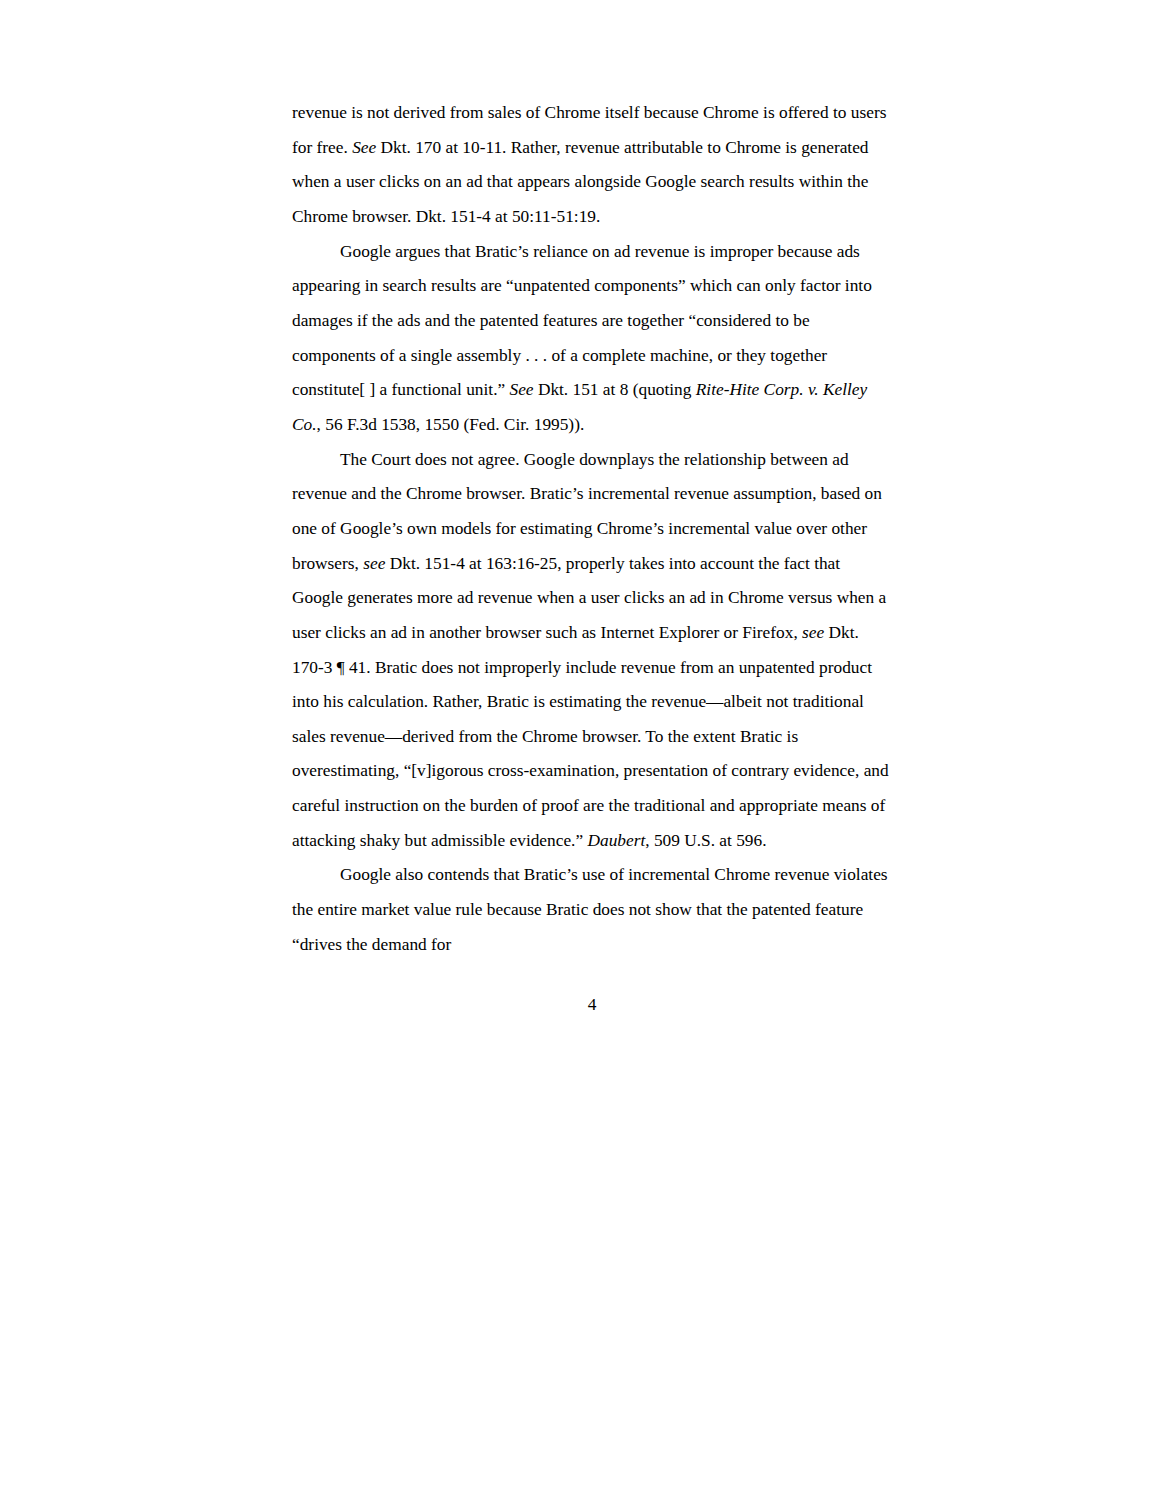revenue is not derived from sales of Chrome itself because Chrome is offered to users for free. See Dkt. 170 at 10-11. Rather, revenue attributable to Chrome is generated when a user clicks on an ad that appears alongside Google search results within the Chrome browser. Dkt. 151-4 at 50:11-51:19.
Google argues that Bratic’s reliance on ad revenue is improper because ads appearing in search results are “unpatented components” which can only factor into damages if the ads and the patented features are together “considered to be components of a single assembly . . . of a complete machine, or they together constitute[ ] a functional unit.” See Dkt. 151 at 8 (quoting Rite-Hite Corp. v. Kelley Co., 56 F.3d 1538, 1550 (Fed. Cir. 1995)).
The Court does not agree. Google downplays the relationship between ad revenue and the Chrome browser. Bratic’s incremental revenue assumption, based on one of Google’s own models for estimating Chrome’s incremental value over other browsers, see Dkt. 151-4 at 163:16-25, properly takes into account the fact that Google generates more ad revenue when a user clicks an ad in Chrome versus when a user clicks an ad in another browser such as Internet Explorer or Firefox, see Dkt. 170-3 ¶ 41. Bratic does not improperly include revenue from an unpatented product into his calculation. Rather, Bratic is estimating the revenue—albeit not traditional sales revenue—derived from the Chrome browser. To the extent Bratic is overestimating, “[v]igorous cross-examination, presentation of contrary evidence, and careful instruction on the burden of proof are the traditional and appropriate means of attacking shaky but admissible evidence.” Daubert, 509 U.S. at 596.
Google also contends that Bratic’s use of incremental Chrome revenue violates the entire market value rule because Bratic does not show that the patented feature “drives the demand for
4